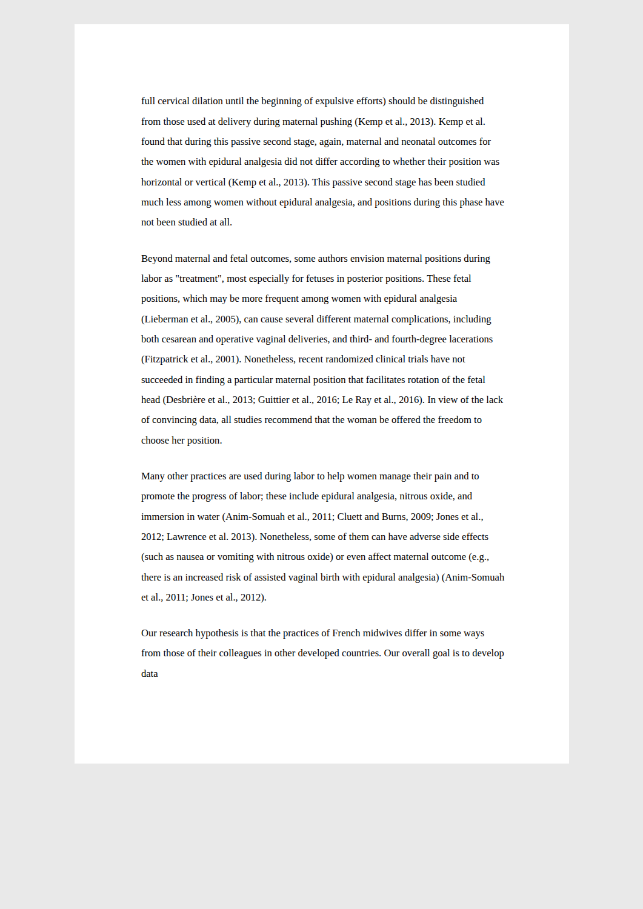full cervical dilation until the beginning of expulsive efforts) should be distinguished from those used at delivery during maternal pushing (Kemp et al., 2013). Kemp et al. found that during this passive second stage, again, maternal and neonatal outcomes for the women with epidural analgesia did not differ according to whether their position was horizontal or vertical (Kemp et al., 2013). This passive second stage has been studied much less among women without epidural analgesia, and positions during this phase have not been studied at all.
Beyond maternal and fetal outcomes, some authors envision maternal positions during labor as "treatment", most especially for fetuses in posterior positions. These fetal positions, which may be more frequent among women with epidural analgesia (Lieberman et al., 2005), can cause several different maternal complications, including both cesarean and operative vaginal deliveries, and third- and fourth-degree lacerations (Fitzpatrick et al., 2001). Nonetheless, recent randomized clinical trials have not succeeded in finding a particular maternal position that facilitates rotation of the fetal head (Desbrière et al., 2013; Guittier et al., 2016; Le Ray et al., 2016). In view of the lack of convincing data, all studies recommend that the woman be offered the freedom to choose her position.
Many other practices are used during labor to help women manage their pain and to promote the progress of labor; these include epidural analgesia, nitrous oxide, and immersion in water (Anim-Somuah et al., 2011; Cluett and Burns, 2009; Jones et al., 2012; Lawrence et al. 2013). Nonetheless, some of them can have adverse side effects (such as nausea or vomiting with nitrous oxide) or even affect maternal outcome (e.g., there is an increased risk of assisted vaginal birth with epidural analgesia) (Anim-Somuah et al., 2011; Jones et al., 2012).
Our research hypothesis is that the practices of French midwives differ in some ways from those of their colleagues in other developed countries. Our overall goal is to develop data